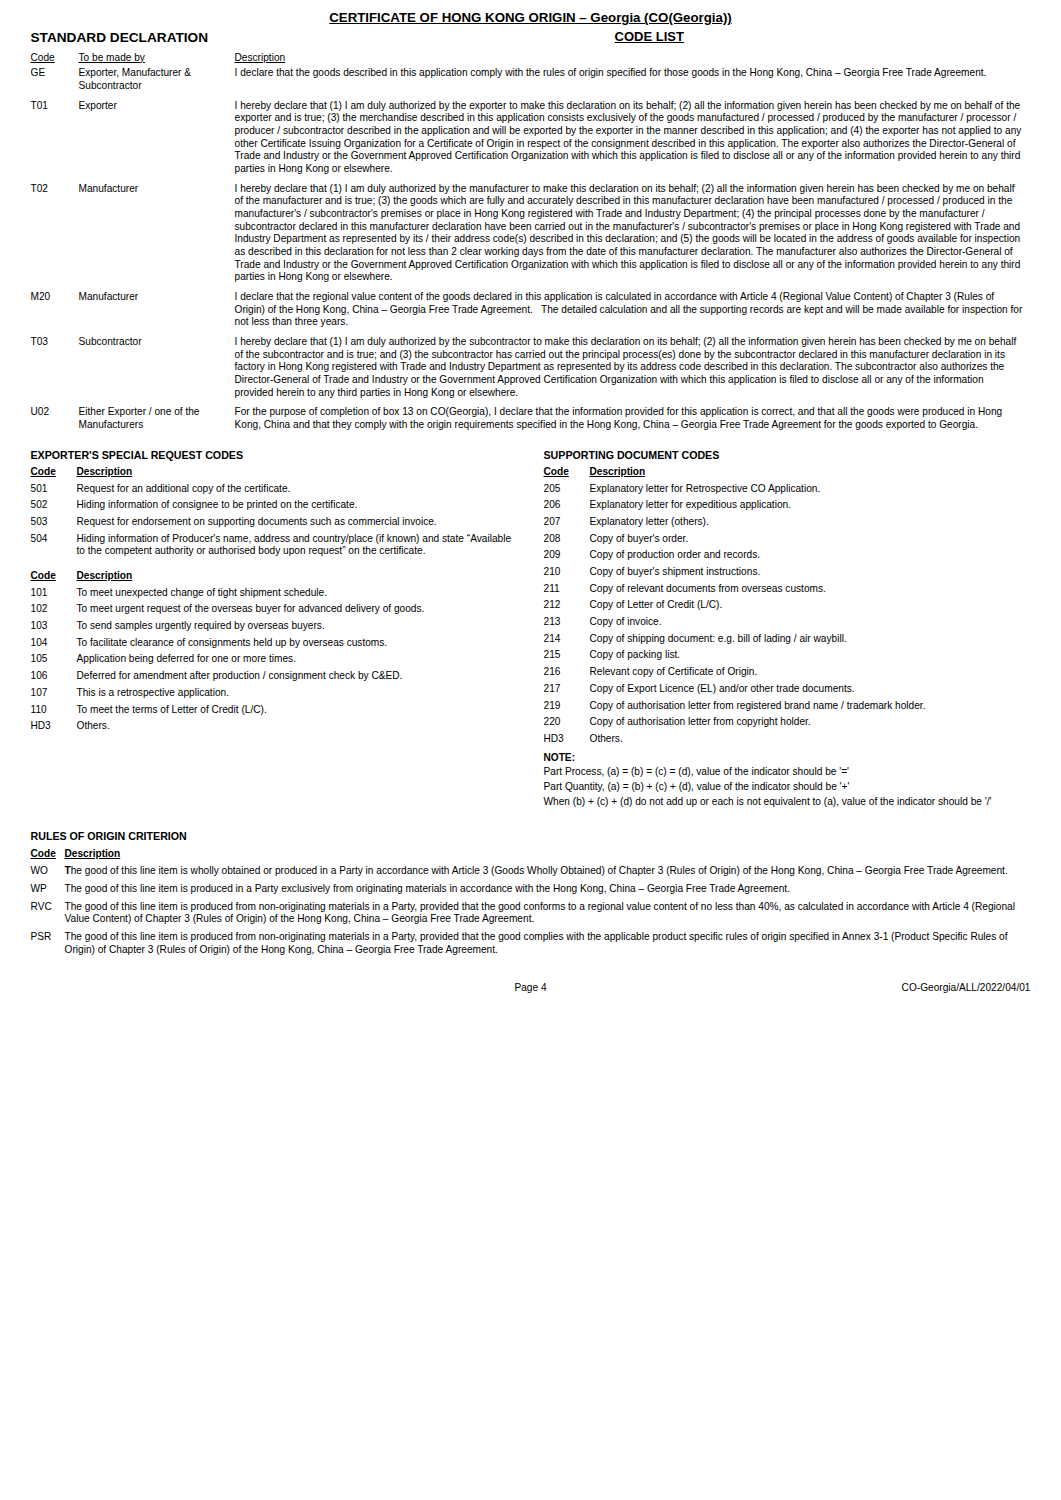CERTIFICATE OF HONG KONG ORIGIN – Georgia (CO(Georgia))
STANDARD DECLARATION
CODE LIST
| Code | To be made by | Description |
| GE | Exporter, Manufacturer & Subcontractor | I declare that the goods described in this application comply with the rules of origin specified for those goods in the Hong Kong, China – Georgia Free Trade Agreement. |
| T01 | Exporter | I hereby declare that (1) I am duly authorized by the exporter to make this declaration on its behalf; (2) all the information given herein has been checked by me on behalf of the exporter and is true; (3) the merchandise described in this application consists exclusively of the goods manufactured / processed / produced by the manufacturer / processor / producer / subcontractor described in the application and will be exported by the exporter in the manner described in this application; and (4) the exporter has not applied to any other Certificate Issuing Organization for a Certificate of Origin in respect of the consignment described in this application. The exporter also authorizes the Director-General of Trade and Industry or the Government Approved Certification Organization with which this application is filed to disclose all or any of the information provided herein to any third parties in Hong Kong or elsewhere. |
| T02 | Manufacturer | I hereby declare that (1) I am duly authorized by the manufacturer to make this declaration on its behalf; (2) all the information given herein has been checked by me on behalf of the manufacturer and is true; (3) the goods which are fully and accurately described in this manufacturer declaration have been manufactured / processed / produced in the manufacturer's / subcontractor's premises or place in Hong Kong registered with Trade and Industry Department; (4) the principal processes done by the manufacturer / subcontractor declared in this manufacturer declaration have been carried out in the manufacturer's / subcontractor's premises or place in Hong Kong registered with Trade and Industry Department as represented by its / their address code(s) described in this declaration; and (5) the goods will be located in the address of goods available for inspection as described in this declaration for not less than 2 clear working days from the date of this manufacturer declaration. The manufacturer also authorizes the Director-General of Trade and Industry or the Government Approved Certification Organization with which this application is filed to disclose all or any of the information provided herein to any third parties in Hong Kong or elsewhere. |
| M20 | Manufacturer | I declare that the regional value content of the goods declared in this application is calculated in accordance with Article 4 (Regional Value Content) of Chapter 3 (Rules of Origin) of the Hong Kong, China – Georgia Free Trade Agreement. The detailed calculation and all the supporting records are kept and will be made available for inspection for not less than three years. |
| T03 | Subcontractor | I hereby declare that (1) I am duly authorized by the subcontractor to make this declaration on its behalf; (2) all the information given herein has been checked by me on behalf of the subcontractor and is true; and (3) the subcontractor has carried out the principal process(es) done by the subcontractor declared in this manufacturer declaration in its factory in Hong Kong registered with Trade and Industry Department as represented by its address code described in this declaration. The subcontractor also authorizes the Director-General of Trade and Industry or the Government Approved Certification Organization with which this application is filed to disclose all or any of the information provided herein to any third parties in Hong Kong or elsewhere. |
| U02 | Either Exporter / one of the Manufacturers | For the purpose of completion of box 13 on CO(Georgia), I declare that the information provided for this application is correct, and that all the goods were produced in Hong Kong, China and that they comply with the origin requirements specified in the Hong Kong, China – Georgia Free Trade Agreement for the goods exported to Georgia. |
EXPORTER'S SPECIAL REQUEST CODES
| Code | Description |
| 501 | Request for an additional copy of the certificate. |
| 502 | Hiding information of consignee to be printed on the certificate. |
| 503 | Request for endorsement on supporting documents such as commercial invoice. |
| 504 | Hiding information of Producer's name, address and country/place (if known) and state “Available to the competent authority or authorised body upon request” on the certificate. |
| Code | Description |
| 101 | To meet unexpected change of tight shipment schedule. |
| 102 | To meet urgent request of the overseas buyer for advanced delivery of goods. |
| 103 | To send samples urgently required by overseas buyers. |
| 104 | To facilitate clearance of consignments held up by overseas customs. |
| 105 | Application being deferred for one or more times. |
| 106 | Deferred for amendment after production / consignment check by C&ED. |
| 107 | This is a retrospective application. |
| 110 | To meet the terms of Letter of Credit (L/C). |
| HD3 | Others. |
SUPPORTING DOCUMENT CODES
| Code | Description |
| 205 | Explanatory letter for Retrospective CO Application. |
| 206 | Explanatory letter for expeditious application. |
| 207 | Explanatory letter (others). |
| 208 | Copy of buyer's order. |
| 209 | Copy of production order and records. |
| 210 | Copy of buyer's shipment instructions. |
| 211 | Copy of relevant documents from overseas customs. |
| 212 | Copy of Letter of Credit (L/C). |
| 213 | Copy of invoice. |
| 214 | Copy of shipping document: e.g. bill of lading / air waybill. |
| 215 | Copy of packing list. |
| 216 | Relevant copy of Certificate of Origin. |
| 217 | Copy of Export Licence (EL) and/or other trade documents. |
| 219 | Copy of authorisation letter from registered brand name / trademark holder. |
| 220 | Copy of authorisation letter from copyright holder. |
| HD3 | Others. |
NOTE:
Part Process, (a) = (b) = (c) = (d), value of the indicator should be '='
Part Quantity, (a) = (b) + (c) + (d), value of the indicator should be '+'
When (b) + (c) + (d) do not add up or each is not equivalent to (a), value of the indicator should be '/'
RULES OF ORIGIN CRITERION
Code Description
WO The good of this line item is wholly obtained or produced in a Party in accordance with Article 3 (Goods Wholly Obtained) of Chapter 3 (Rules of Origin) of the Hong Kong, China – Georgia Free Trade Agreement.
WP The good of this line item is produced in a Party exclusively from originating materials in accordance with the Hong Kong, China – Georgia Free Trade Agreement.
RVC The good of this line item is produced from non-originating materials in a Party, provided that the good conforms to a regional value content of no less than 40%, as calculated in accordance with Article 4 (Regional Value Content) of Chapter 3 (Rules of Origin) of the Hong Kong, China – Georgia Free Trade Agreement.
PSR The good of this line item is produced from non-originating materials in a Party, provided that the good complies with the applicable product specific rules of origin specified in Annex 3-1 (Product Specific Rules of Origin) of Chapter 3 (Rules of Origin) of the Hong Kong, China – Georgia Free Trade Agreement.
Page 4
CO-Georgia/ALL/2022/04/01